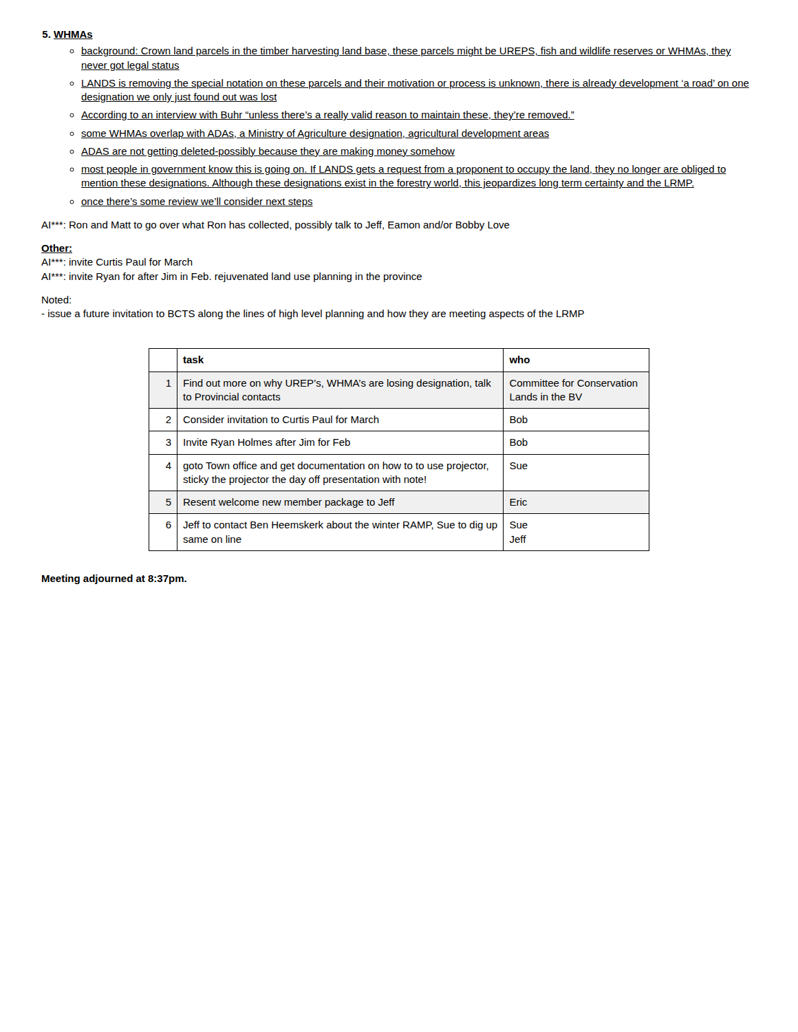WHMAs
background: Crown land parcels in the timber harvesting land base, these parcels might be UREPS, fish and wildlife reserves or WHMAs, they never got legal status
LANDS is removing the special notation on these parcels and their motivation or process is unknown, there is already development ‘a road’ on one designation we only just found out was lost
According to an interview with Buhr “unless there’s a really valid reason to maintain these, they’re removed.”
some WHMAs overlap with ADAs, a Ministry of Agriculture designation, agricultural development areas
ADAS are not getting deleted-possibly because they are making money somehow
most people in government know this is going on. If LANDS gets a request from a proponent to occupy the land, they no longer are obliged to mention these designations. Although these designations exist in the forestry world, this jeopardizes long term certainty and the LRMP.
once there’s some review we’ll consider next steps
AI***: Ron and Matt to go over what Ron has collected, possibly talk to Jeff, Eamon and/or Bobby Love
Other:
AI***: invite Curtis Paul for March
AI***: invite Ryan for after Jim in Feb. rejuvenated land use planning in the province
Noted:
- issue a future invitation to BCTS along the lines of high level planning and how they are meeting aspects of the LRMP
| | task | who |
| --- | --- | --- |
| 1 | Find out more on why UREP’s, WHMA’s are losing designation, talk to Provincial contacts | Committee for Conservation Lands in the BV |
| 2 | Consider invitation to Curtis Paul for March | Bob |
| 3 | Invite Ryan Holmes after Jim for Feb | Bob |
| 4 | goto Town office and get documentation on how to to use projector, sticky the projector the day off presentation with note! | Sue |
| 5 | Resent welcome new member package to Jeff | Eric |
| 6 | Jeff to contact Ben Heemskerk about the winter RAMP, Sue to dig up same on line | Sue Jeff |
Meeting adjourned at 8:37pm.